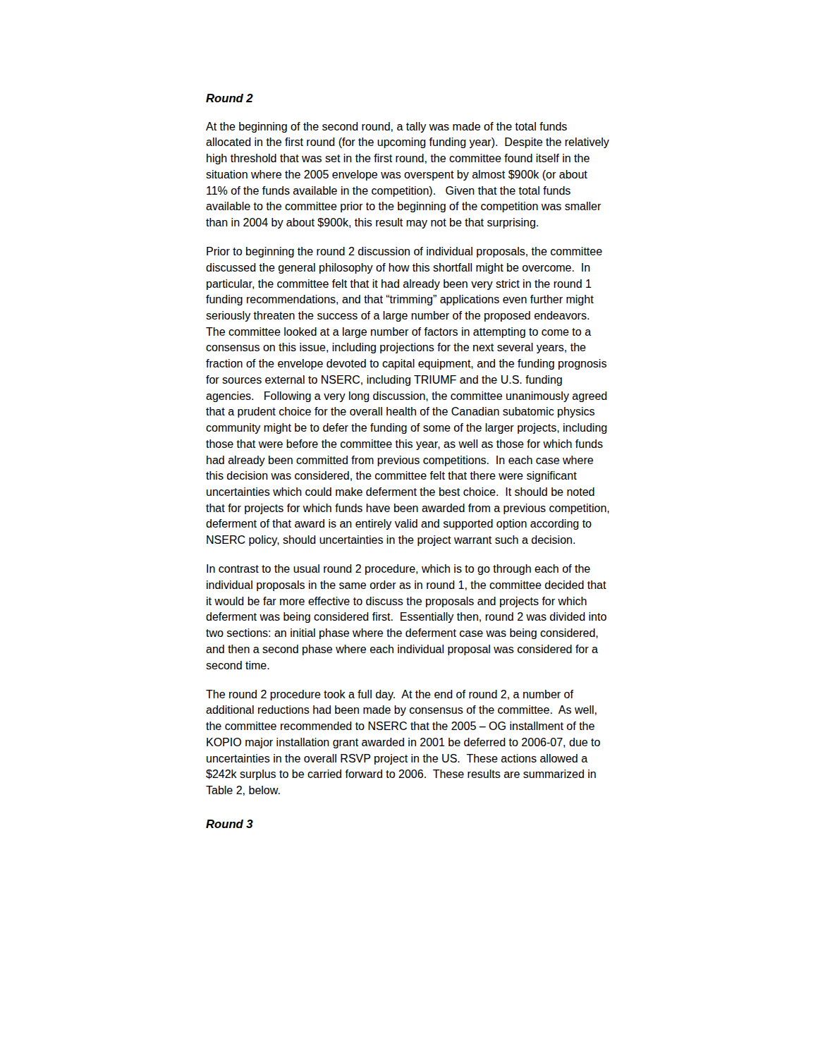Round 2
At the beginning of the second round, a tally was made of the total funds allocated in the first round (for the upcoming funding year). Despite the relatively high threshold that was set in the first round, the committee found itself in the situation where the 2005 envelope was overspent by almost $900k (or about 11% of the funds available in the competition). Given that the total funds available to the committee prior to the beginning of the competition was smaller than in 2004 by about $900k, this result may not be that surprising.
Prior to beginning the round 2 discussion of individual proposals, the committee discussed the general philosophy of how this shortfall might be overcome. In particular, the committee felt that it had already been very strict in the round 1 funding recommendations, and that “trimming” applications even further might seriously threaten the success of a large number of the proposed endeavors. The committee looked at a large number of factors in attempting to come to a consensus on this issue, including projections for the next several years, the fraction of the envelope devoted to capital equipment, and the funding prognosis for sources external to NSERC, including TRIUMF and the U.S. funding agencies. Following a very long discussion, the committee unanimously agreed that a prudent choice for the overall health of the Canadian subatomic physics community might be to defer the funding of some of the larger projects, including those that were before the committee this year, as well as those for which funds had already been committed from previous competitions. In each case where this decision was considered, the committee felt that there were significant uncertainties which could make deferment the best choice. It should be noted that for projects for which funds have been awarded from a previous competition, deferment of that award is an entirely valid and supported option according to NSERC policy, should uncertainties in the project warrant such a decision.
In contrast to the usual round 2 procedure, which is to go through each of the individual proposals in the same order as in round 1, the committee decided that it would be far more effective to discuss the proposals and projects for which deferment was being considered first. Essentially then, round 2 was divided into two sections: an initial phase where the deferment case was being considered, and then a second phase where each individual proposal was considered for a second time.
The round 2 procedure took a full day. At the end of round 2, a number of additional reductions had been made by consensus of the committee. As well, the committee recommended to NSERC that the 2005 – OG installment of the KOPIO major installation grant awarded in 2001 be deferred to 2006-07, due to uncertainties in the overall RSVP project in the US. These actions allowed a $242k surplus to be carried forward to 2006. These results are summarized in Table 2, below.
Round 3